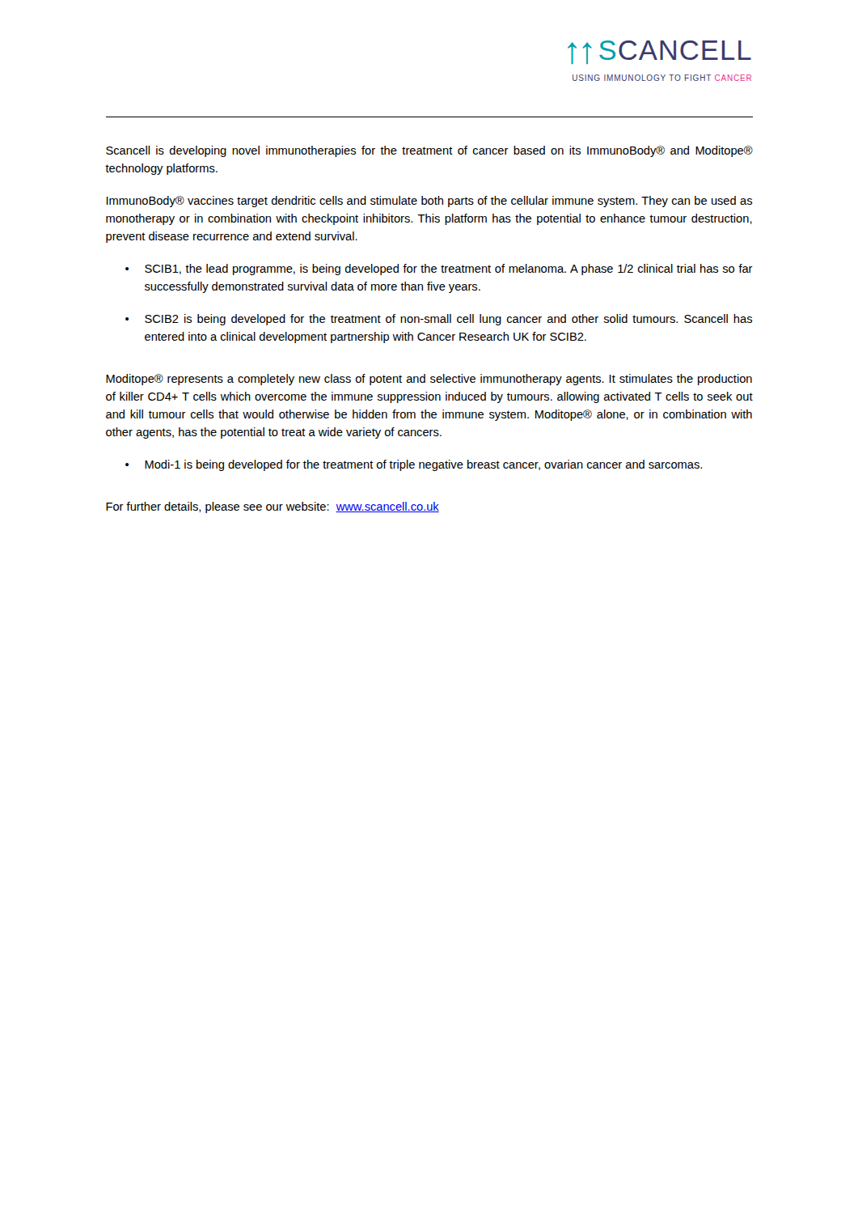↑↑ SCANCELL
USING IMMUNOLOGY TO FIGHT CANCER
Scancell is developing novel immunotherapies for the treatment of cancer based on its ImmunoBody® and Moditope® technology platforms.
ImmunoBody® vaccines target dendritic cells and stimulate both parts of the cellular immune system. They can be used as monotherapy or in combination with checkpoint inhibitors. This platform has the potential to enhance tumour destruction, prevent disease recurrence and extend survival.
SCIB1, the lead programme, is being developed for the treatment of melanoma. A phase 1/2 clinical trial has so far successfully demonstrated survival data of more than five years.
SCIB2 is being developed for the treatment of non-small cell lung cancer and other solid tumours. Scancell has entered into a clinical development partnership with Cancer Research UK for SCIB2.
Moditope® represents a completely new class of potent and selective immunotherapy agents. It stimulates the production of killer CD4+ T cells which overcome the immune suppression induced by tumours. allowing activated T cells to seek out and kill tumour cells that would otherwise be hidden from the immune system. Moditope® alone, or in combination with other agents, has the potential to treat a wide variety of cancers.
Modi-1 is being developed for the treatment of triple negative breast cancer, ovarian cancer and sarcomas.
For further details, please see our website: www.scancell.co.uk